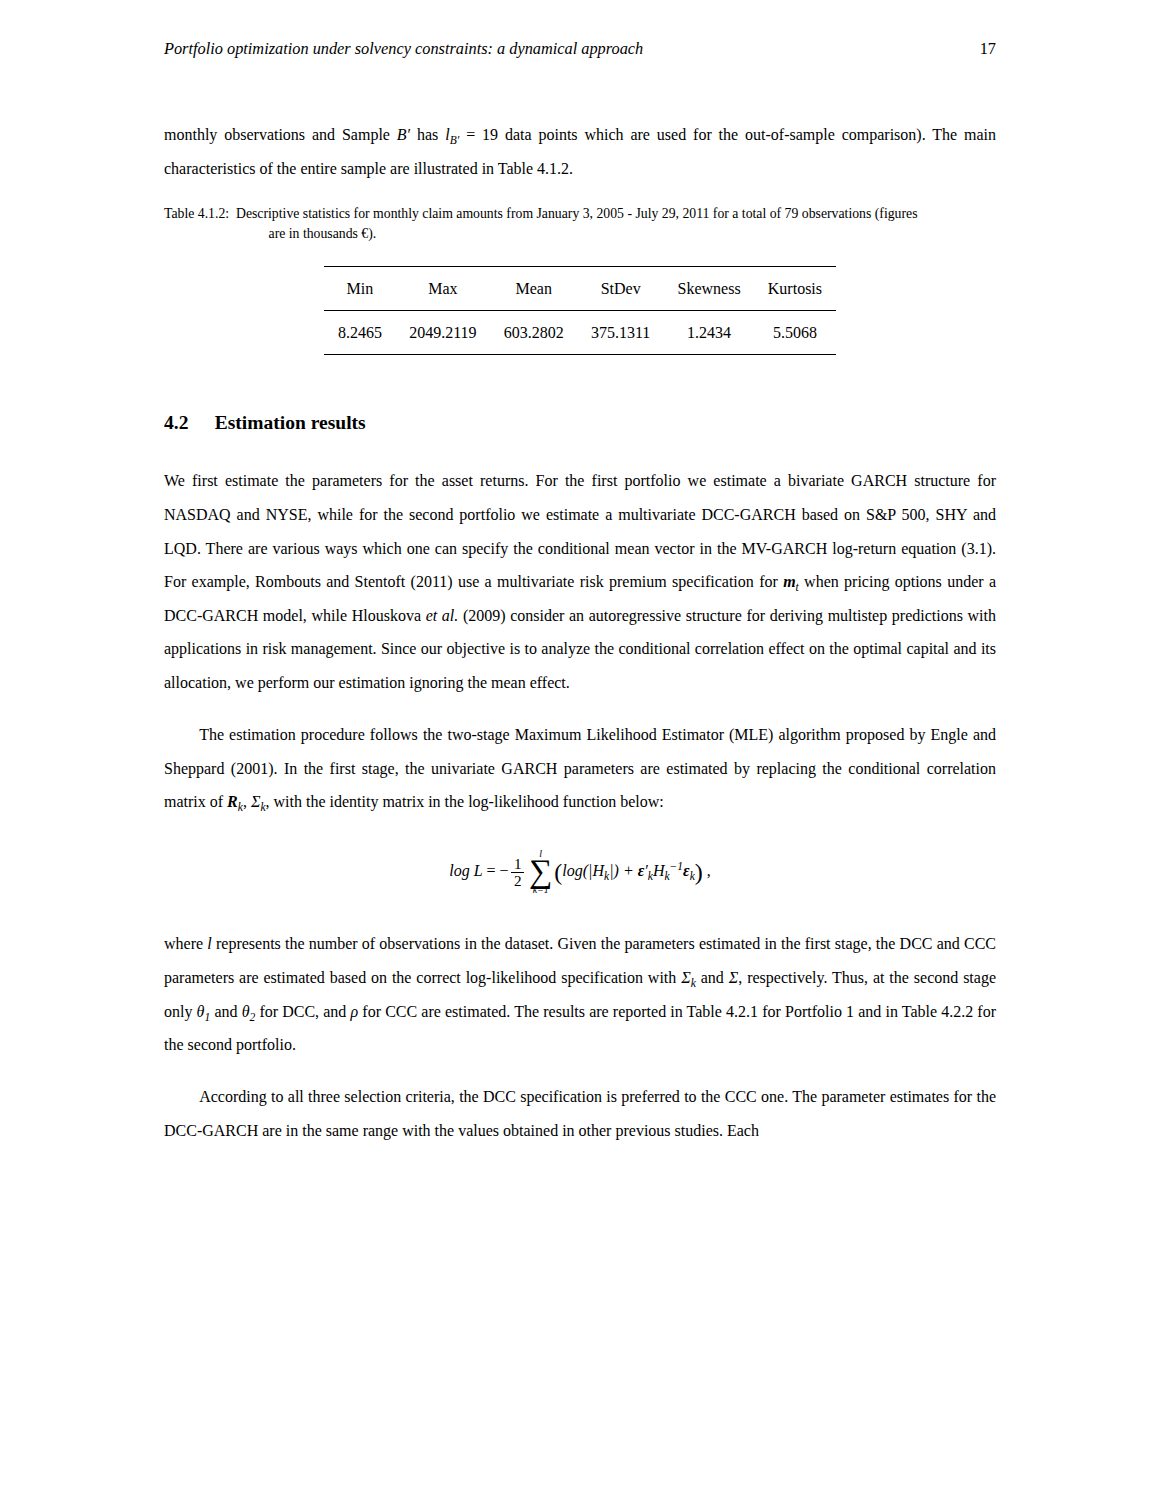Portfolio optimization under solvency constraints: a dynamical approach 17
monthly observations and Sample B′ has lB′ = 19 data points which are used for the out-of-sample comparison). The main characteristics of the entire sample are illustrated in Table 4.1.2.
Table 4.1.2: Descriptive statistics for monthly claim amounts from January 3, 2005 - July 29, 2011 for a total of 79 observations (figures are in thousands €).
| Min | Max | Mean | StDev | Skewness | Kurtosis |
| --- | --- | --- | --- | --- | --- |
| 8.2465 | 2049.2119 | 603.2802 | 375.1311 | 1.2434 | 5.5068 |
4.2 Estimation results
We first estimate the parameters for the asset returns. For the first portfolio we estimate a bivariate GARCH structure for NASDAQ and NYSE, while for the second portfolio we estimate a multivariate DCC-GARCH based on S&P 500, SHY and LQD. There are various ways which one can specify the conditional mean vector in the MV-GARCH log-return equation (3.1). For example, Rombouts and Stentoft (2011) use a multivariate risk premium specification for mt when pricing options under a DCC-GARCH model, while Hlouskova et al. (2009) consider an autoregressive structure for deriving multistep predictions with applications in risk management. Since our objective is to analyze the conditional correlation effect on the optimal capital and its allocation, we perform our estimation ignoring the mean effect.
The estimation procedure follows the two-stage Maximum Likelihood Estimator (MLE) algorithm proposed by Engle and Sheppard (2001). In the first stage, the univariate GARCH parameters are estimated by replacing the conditional correlation matrix of Rk, Σk, with the identity matrix in the log-likelihood function below:
log L = −12 l∑k=1(log(|Hk|) + ε′kHk−1εk) ,
where l represents the number of observations in the dataset. Given the parameters estimated in the first stage, the DCC and CCC parameters are estimated based on the correct log-likelihood specification with Σk and Σ, respectively. Thus, at the second stage only θ1 and θ2 for DCC, and ρ for CCC are estimated. The results are reported in Table 4.2.1 for Portfolio 1 and in Table 4.2.2 for the second portfolio.
According to all three selection criteria, the DCC specification is preferred to the CCC one. The parameter estimates for the DCC-GARCH are in the same range with the values obtained in other previous studies. Each